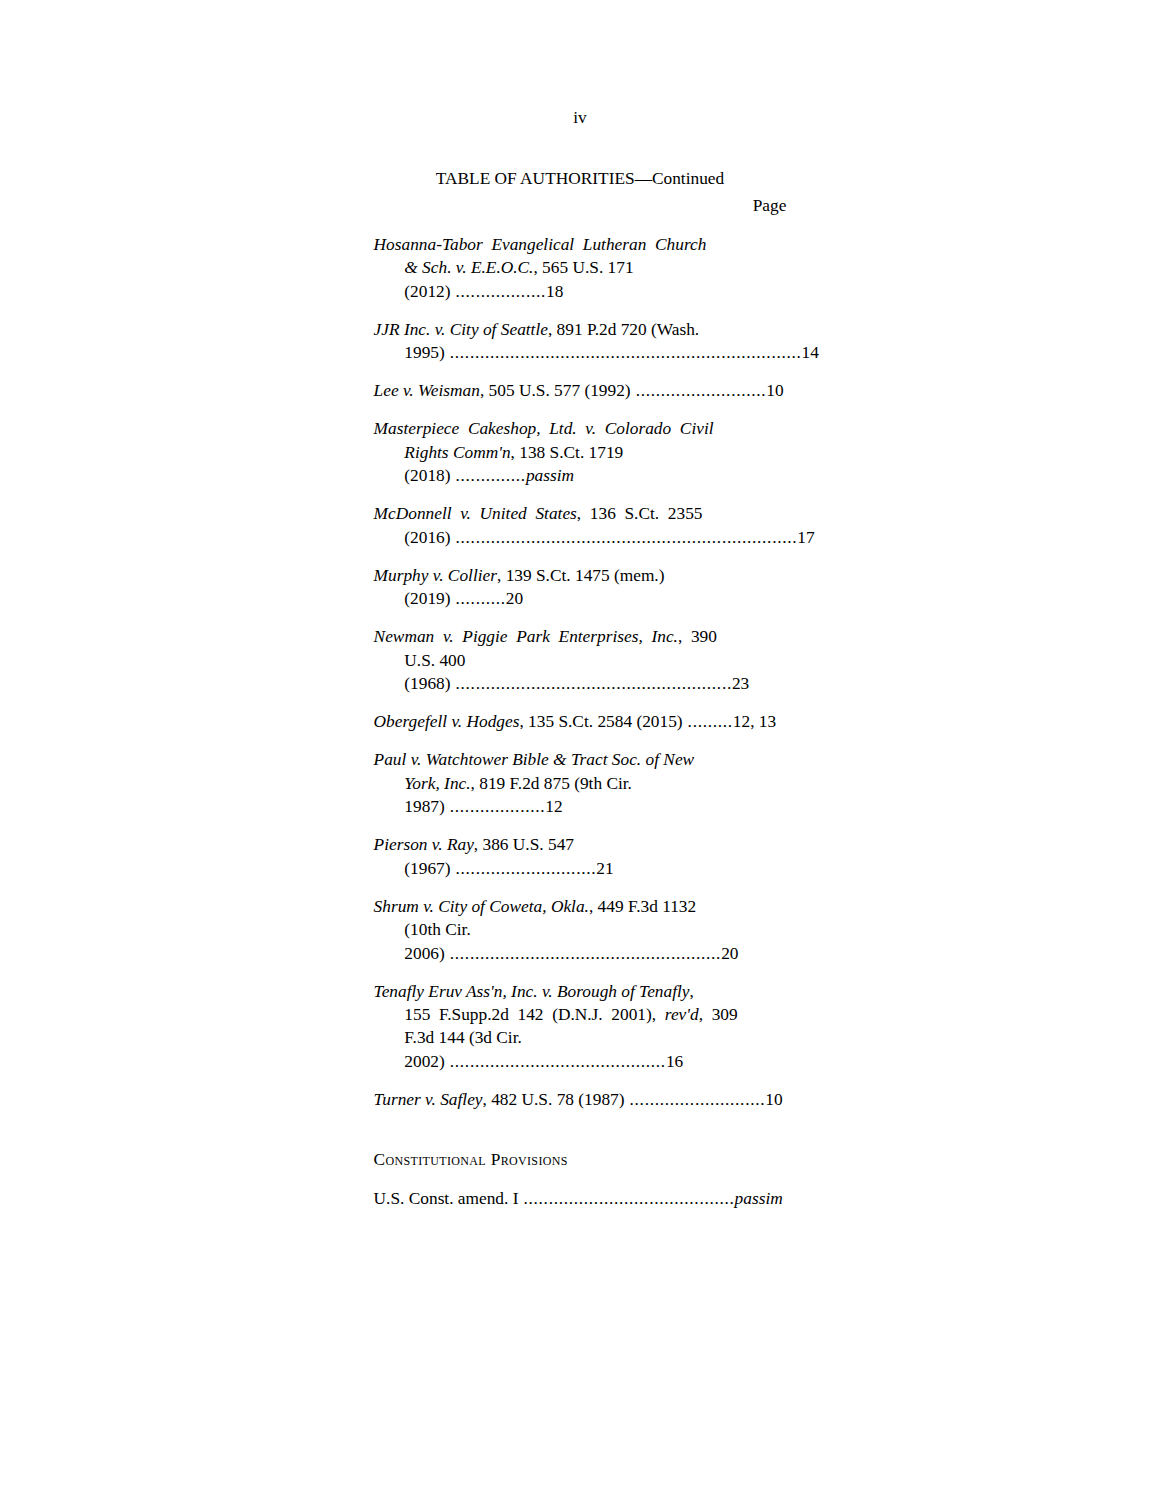iv
TABLE OF AUTHORITIES—Continued
Page
Hosanna-Tabor Evangelical Lutheran Church
& Sch. v. E.E.O.C., 565 U.S. 171 (2012) .................. 18
JJR Inc. v. City of Seattle, 891 P.2d 720 (Wash.
1995) ...................................................................... 14
Lee v. Weisman, 505 U.S. 577 (1992) .......................... 10
Masterpiece Cakeshop, Ltd. v. Colorado Civil
Rights Comm'n, 138 S.Ct. 1719 (2018) .............. passim
McDonnell v. United States, 136 S.Ct. 2355
(2016) .................................................................... 17
Murphy v. Collier, 139 S.Ct. 1475 (mem.) (2019) .......... 20
Newman v. Piggie Park Enterprises, Inc., 390
U.S. 400 (1968) ....................................................... 23
Obergefell v. Hodges, 135 S.Ct. 2584 (2015) ......... 12, 13
Paul v. Watchtower Bible & Tract Soc. of New
York, Inc., 819 F.2d 875 (9th Cir. 1987) ................... 12
Pierson v. Ray, 386 U.S. 547 (1967) ............................ 21
Shrum v. City of Coweta, Okla., 449 F.3d 1132
(10th Cir. 2006) ...................................................... 20
Tenafly Eruv Ass'n, Inc. v. Borough of Tenafly,
155 F.Supp.2d 142 (D.N.J. 2001), rev'd, 309
F.3d 144 (3d Cir. 2002) ........................................... 16
Turner v. Safley, 482 U.S. 78 (1987) ........................... 10
Constitutional Provisions
U.S. Const. amend. I .......................................... passim